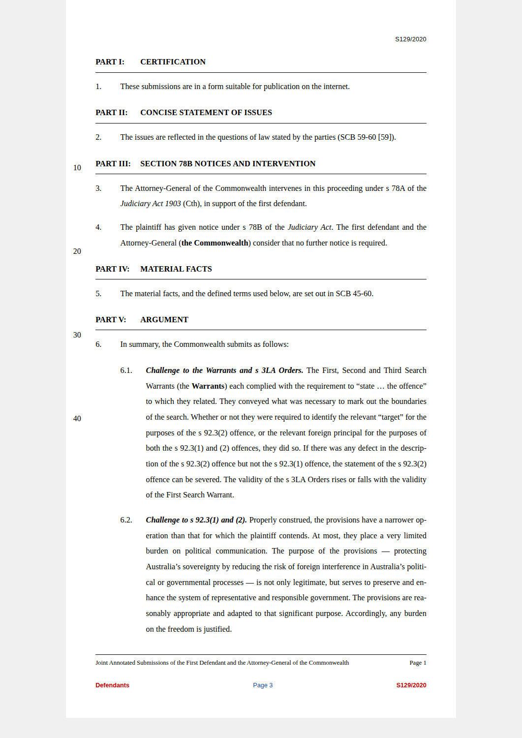10
20
30
40
S129/2020
PART I: Certification
1. These submissions are in a form suitable for publication on the internet.
PART II: Concise statement of issues
2. The issues are reflected in the questions of law stated by the parties (SCB 59-60 [59]).
PART III: Section 78B notices and intervention
3. The Attorney-General of the Commonwealth intervenes in this proceeding under s 78A of the Judiciary Act 1903 (Cth), in support of the first defendant.
4. The plaintiff has given notice under s 78B of the Judiciary Act. The first defendant and the Attorney-General (the Commonwealth) consider that no further notice is required.
PART IV: Material facts
5. The material facts, and the defined terms used below, are set out in SCB 45-60.
PART V: Argument
6. In summary, the Commonwealth submits as follows:
6.1. Challenge to the Warrants and s 3LA Orders. The First, Second and Third Search Warrants (the Warrants) each complied with the requirement to “state … the offence” to which they related. They conveyed what was necessary to mark out the boundaries of the search. Whether or not they were required to identify the relevant “target” for the purposes of the s 92.3(2) offence, or the relevant foreign principal for the purposes of both the s 92.3(1) and (2) offences, they did so. If there was any defect in the description of the s 92.3(2) offence but not the s 92.3(1) offence, the statement of the s 92.3(2) offence can be severed. The validity of the s 3LA Orders rises or falls with the validity of the First Search Warrant.
6.2. Challenge to s 92.3(1) and (2). Properly construed, the provisions have a narrower operation than that for which the plaintiff contends. At most, they place a very limited burden on political communication. The purpose of the provisions — protecting Australia’s sovereignty by reducing the risk of foreign interference in Australia’s political or governmental processes — is not only legitimate, but serves to preserve and enhance the system of representative and responsible government. The provisions are reasonably appropriate and adapted to that significant purpose. Accordingly, any burden on the freedom is justified.
Joint Annotated Submissions of the First Defendant and the Attorney-General of the Commonwealth Page 1
Defendants Page 3 S129/2020